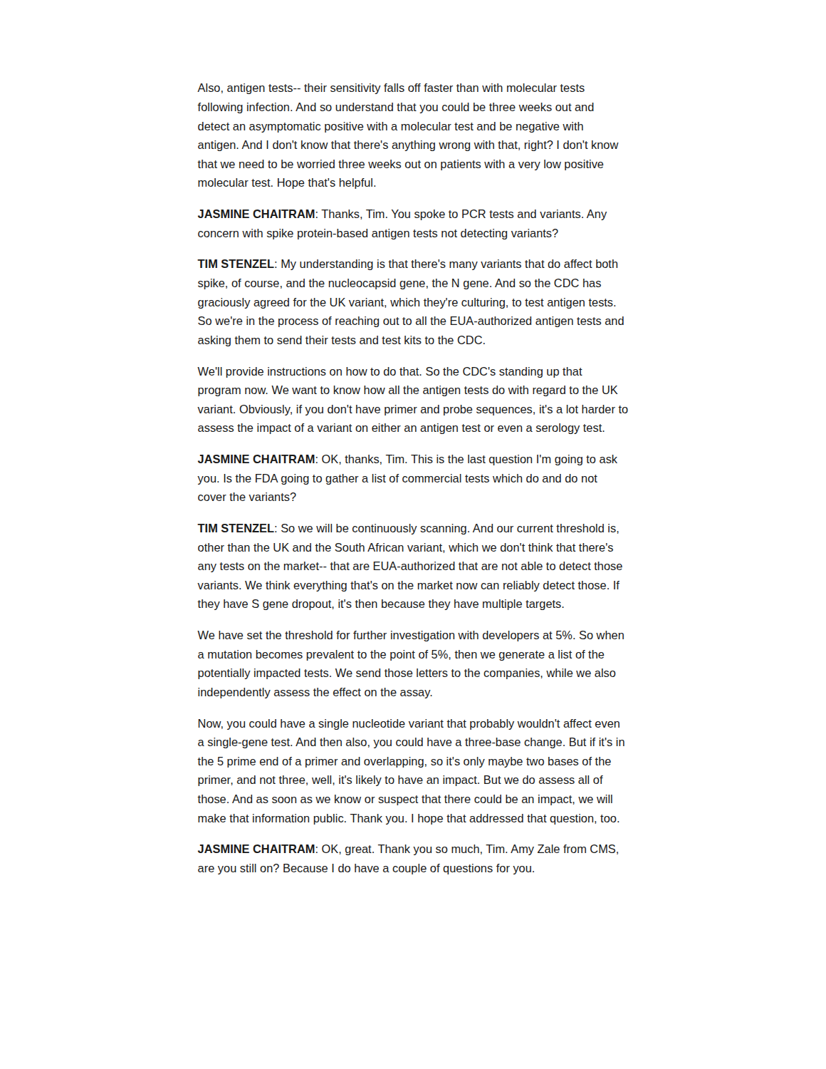Also, antigen tests-- their sensitivity falls off faster than with molecular tests following infection. And so understand that you could be three weeks out and detect an asymptomatic positive with a molecular test and be negative with antigen. And I don't know that there's anything wrong with that, right? I don't know that we need to be worried three weeks out on patients with a very low positive molecular test. Hope that's helpful.
JASMINE CHAITRAM: Thanks, Tim. You spoke to PCR tests and variants. Any concern with spike protein-based antigen tests not detecting variants?
TIM STENZEL: My understanding is that there's many variants that do affect both spike, of course, and the nucleocapsid gene, the N gene. And so the CDC has graciously agreed for the UK variant, which they're culturing, to test antigen tests. So we're in the process of reaching out to all the EUA-authorized antigen tests and asking them to send their tests and test kits to the CDC.
We'll provide instructions on how to do that. So the CDC's standing up that program now. We want to know how all the antigen tests do with regard to the UK variant. Obviously, if you don't have primer and probe sequences, it's a lot harder to assess the impact of a variant on either an antigen test or even a serology test.
JASMINE CHAITRAM: OK, thanks, Tim. This is the last question I'm going to ask you. Is the FDA going to gather a list of commercial tests which do and do not cover the variants?
TIM STENZEL: So we will be continuously scanning. And our current threshold is, other than the UK and the South African variant, which we don't think that there's any tests on the market-- that are EUA-authorized that are not able to detect those variants. We think everything that's on the market now can reliably detect those. If they have S gene dropout, it's then because they have multiple targets.
We have set the threshold for further investigation with developers at 5%. So when a mutation becomes prevalent to the point of 5%, then we generate a list of the potentially impacted tests. We send those letters to the companies, while we also independently assess the effect on the assay.
Now, you could have a single nucleotide variant that probably wouldn't affect even a single-gene test. And then also, you could have a three-base change. But if it's in the 5 prime end of a primer and overlapping, so it's only maybe two bases of the primer, and not three, well, it's likely to have an impact. But we do assess all of those. And as soon as we know or suspect that there could be an impact, we will make that information public. Thank you. I hope that addressed that question, too.
JASMINE CHAITRAM: OK, great. Thank you so much, Tim. Amy Zale from CMS, are you still on? Because I do have a couple of questions for you.